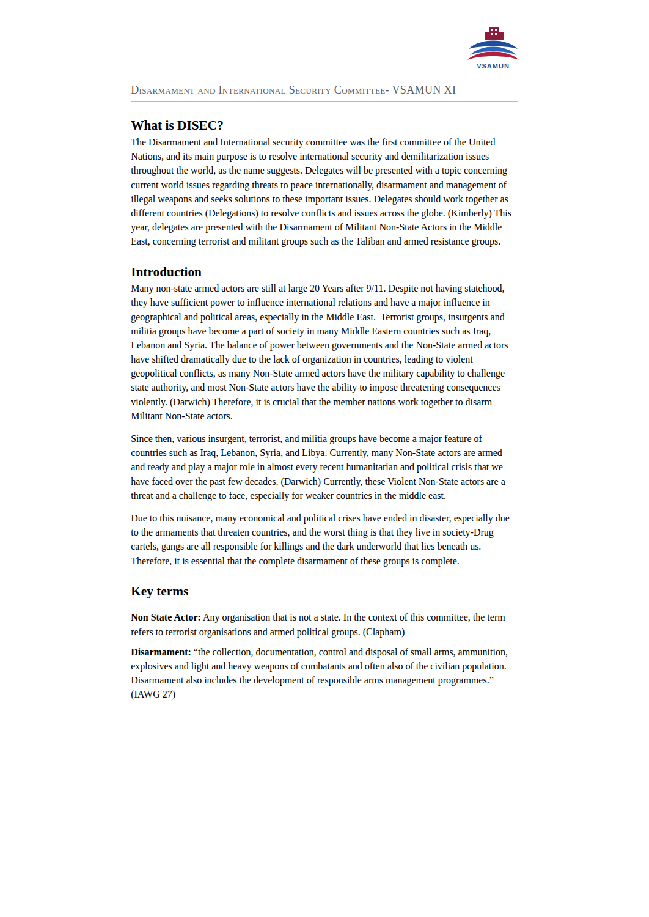VSAMUN
Disarmament and International Security Committee- VSAMUN XI
What is DISEC?
The Disarmament and International security committee was the first committee of the United Nations, and its main purpose is to resolve international security and demilitarization issues throughout the world, as the name suggests. Delegates will be presented with a topic concerning current world issues regarding threats to peace internationally, disarmament and management of illegal weapons and seeks solutions to these important issues. Delegates should work together as different countries (Delegations) to resolve conflicts and issues across the globe. (Kimberly) This year, delegates are presented with the Disarmament of Militant Non-State Actors in the Middle East, concerning terrorist and militant groups such as the Taliban and armed resistance groups.
Introduction
Many non-state armed actors are still at large 20 Years after 9/11. Despite not having statehood, they have sufficient power to influence international relations and have a major influence in geographical and political areas, especially in the Middle East. Terrorist groups, insurgents and militia groups have become a part of society in many Middle Eastern countries such as Iraq, Lebanon and Syria. The balance of power between governments and the Non-State armed actors have shifted dramatically due to the lack of organization in countries, leading to violent geopolitical conflicts, as many Non-State armed actors have the military capability to challenge state authority, and most Non-State actors have the ability to impose threatening consequences violently. (Darwich) Therefore, it is crucial that the member nations work together to disarm Militant Non-State actors.
Since then, various insurgent, terrorist, and militia groups have become a major feature of countries such as Iraq, Lebanon, Syria, and Libya. Currently, many Non-State actors are armed and ready and play a major role in almost every recent humanitarian and political crisis that we have faced over the past few decades. (Darwich) Currently, these Violent Non-State actors are a threat and a challenge to face, especially for weaker countries in the middle east.
Due to this nuisance, many economical and political crises have ended in disaster, especially due to the armaments that threaten countries, and the worst thing is that they live in society-Drug cartels, gangs are all responsible for killings and the dark underworld that lies beneath us. Therefore, it is essential that the complete disarmament of these groups is complete.
Key terms
Non State Actor: Any organisation that is not a state. In the context of this committee, the term refers to terrorist organisations and armed political groups. (Clapham)
Disarmament: “the collection, documentation, control and disposal of small arms, ammunition, explosives and light and heavy weapons of combatants and often also of the civilian population. Disarmament also includes the development of responsible arms management programmes.” (IAWG 27)